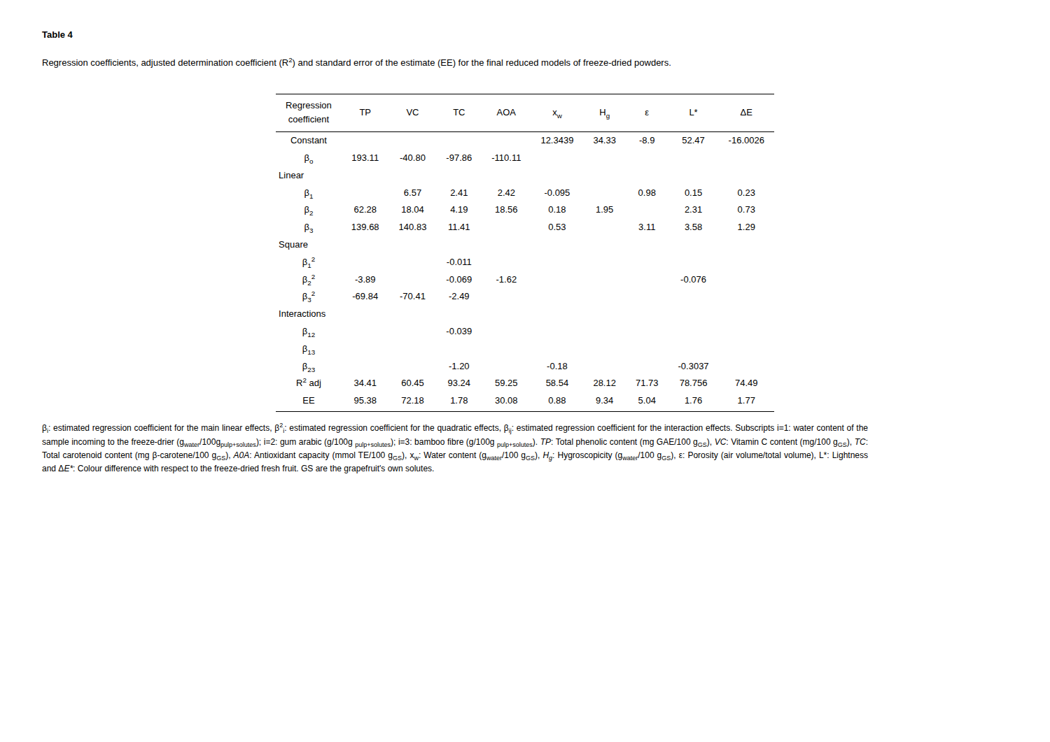Table 4
Regression coefficients, adjusted determination coefficient (R2) and standard error of the estimate (EE) for the final reduced models of freeze-dried powders.
| Regression coefficient | TP | VC | TC | AOA | x w | H g | ε | L* | ΔE |
| --- | --- | --- | --- | --- | --- | --- | --- | --- | --- |
| Constant | | | | | 12.3439 | 34.33 | -8.9 | 52.47 | -16.0026 |
| β o | 193.11 | -40.80 | -97.86 | -110.11 | | | | | |
| Linear | | | | | | | | | |
| β 1 | | 6.57 | 2.41 | 2.42 | -0.095 | | 0.98 | 0.15 | 0.23 |
| β 2 | 62.28 | 18.04 | 4.19 | 18.56 | 0.18 | 1.95 | | 2.31 | 0.73 |
| β 3 | 139.68 | 140.83 | 11.41 | | 0.53 | | 3.11 | 3.58 | 1.29 |
| Square | | | | | | | | | |
| β 1 2 | | | -0.011 | | | | | | |
| β 2 2 | -3.89 | | -0.069 | -1.62 | | | | -0.076 | |
| β 3 2 | -69.84 | -70.41 | -2.49 | | | | | | |
| Interactions | | | | | | | | | |
| β 12 | | | -0.039 | | | | | | |
| β 13 | | | | | | | | | |
| β 23 | | | -1.20 | | -0.18 | | | -0.3037 | |
| R 2 adj | 34.41 | 60.45 | 93.24 | 59.25 | 58.54 | 28.12 | 71.73 | 78.756 | 74.49 |
| EE | 95.38 | 72.18 | 1.78 | 30.08 | 0.88 | 9.34 | 5.04 | 1.76 | 1.77 |
βi: estimated regression coefficient for the main linear effects, β2i: estimated regression coefficient for the quadratic effects, βij: estimated regression coefficient for the interaction effects. Subscripts i=1: water content of the sample incoming to the freeze-drier (gwater/100gpulp+solutes); i=2: gum arabic (g/100g pulp+solutes); i=3: bamboo fibre (g/100g pulp+solutes). TP: Total phenolic content (mg GAE/100 gGS), VC: Vitamin C content (mg/100 gGS), TC: Total carotenoid content (mg β-carotene/100 gGS), A0A: Antioxidant capacity (mmol TE/100 gGS), xw: Water content (gwater/100 gGS), Hg: Hygroscopicity (gwater/100 gGS), ε: Porosity (air volume/total volume), L*: Lightness and ΔE*: Colour difference with respect to the freeze-dried fresh fruit. GS are the grapefruit's own solutes.